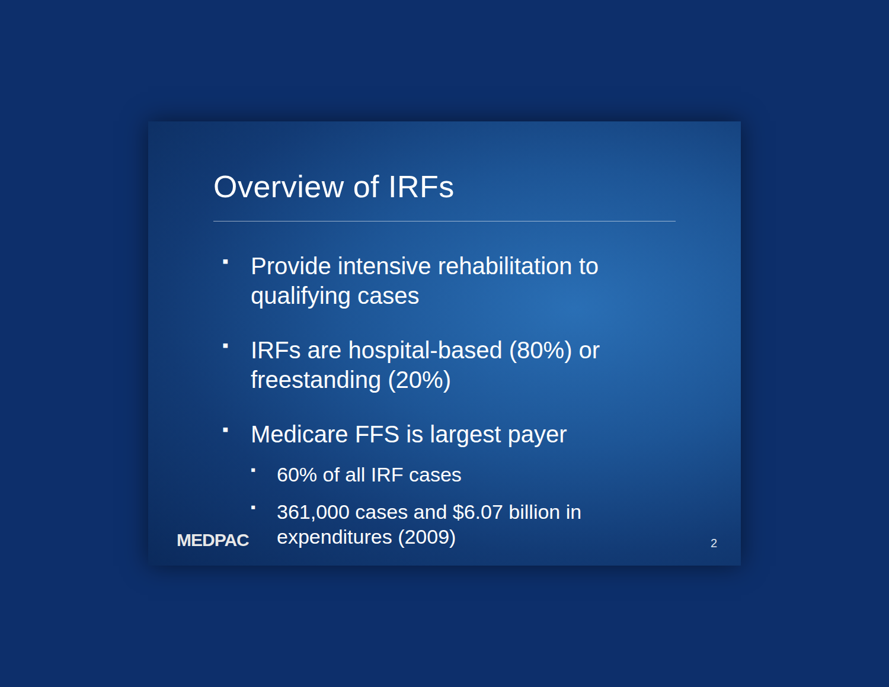Overview of IRFs
Provide intensive rehabilitation to qualifying cases
IRFs are hospital-based (80%) or freestanding (20%)
Medicare FFS is largest payer
60% of all IRF cases
361,000 cases and $6.07 billion in expenditures (2009)
MEDPAC
2